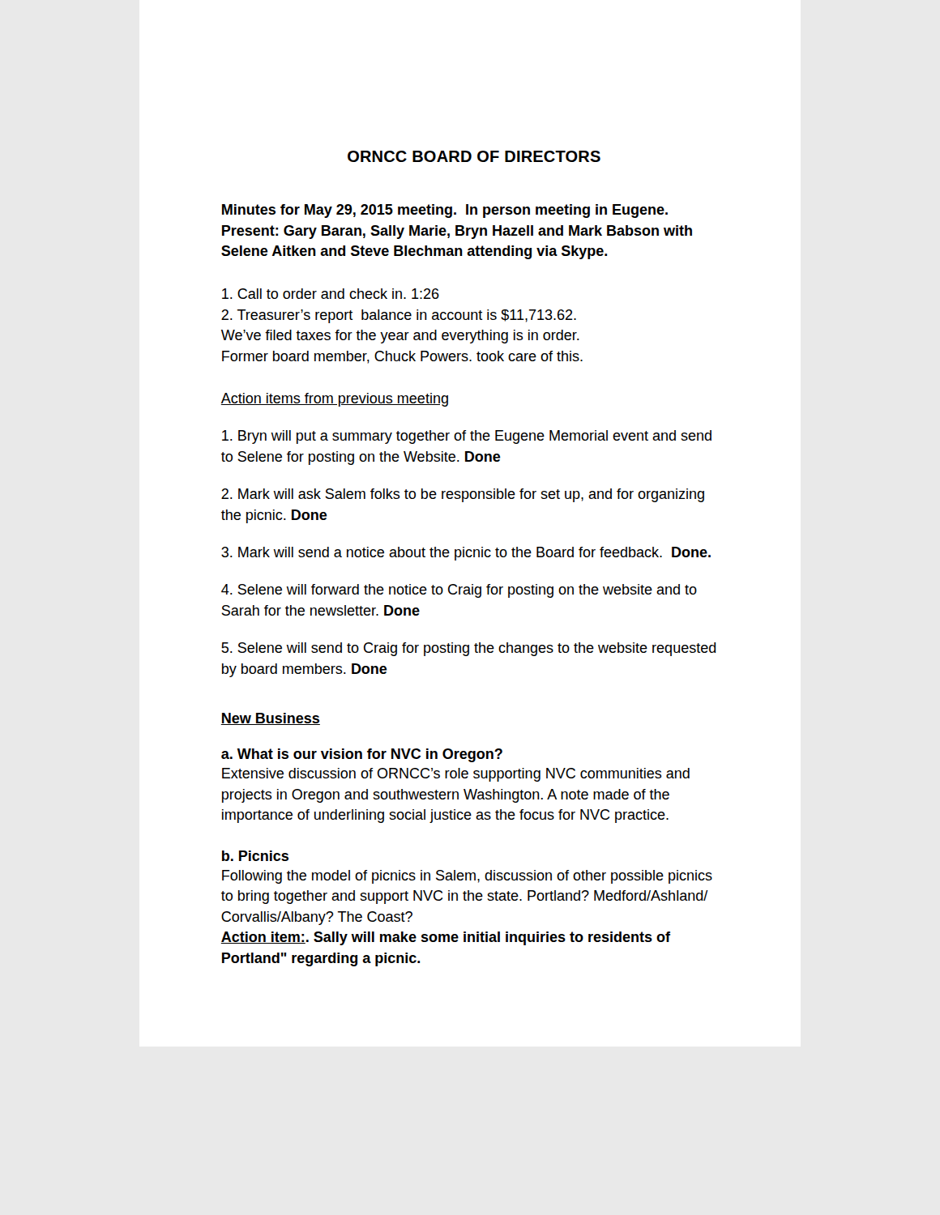ORNCC BOARD OF DIRECTORS
Minutes for May 29, 2015 meeting. In person meeting in Eugene. Present: Gary Baran, Sally Marie, Bryn Hazell and Mark Babson with Selene Aitken and Steve Blechman attending via Skype.
1. Call to order and check in. 1:26
2. Treasurer’s report balance in account is $11,713.62.
We’ve filed taxes for the year and everything is in order.
Former board member, Chuck Powers. took care of this.
Action items from previous meeting
1. Bryn will put a summary together of the Eugene Memorial event and send to Selene for posting on the Website. Done
2. Mark will ask Salem folks to be responsible for set up, and for organizing the picnic. Done
3. Mark will send a notice about the picnic to the Board for feedback. Done.
4. Selene will forward the notice to Craig for posting on the website and to Sarah for the newsletter. Done
5. Selene will send to Craig for posting the changes to the website requested by board members. Done
New Business
a. What is our vision for NVC in Oregon?
Extensive discussion of ORNCC’s role supporting NVC communities and projects in Oregon and southwestern Washington. A note made of the importance of underlining social justice as the focus for NVC practice.
b. Picnics
Following the model of picnics in Salem, discussion of other possible picnics to bring together and support NVC in the state. Portland? Medford/Ashland/ Corvallis/Albany? The Coast?
Action item:. Sally will make some initial inquiries to residents of Portland" regarding a picnic.